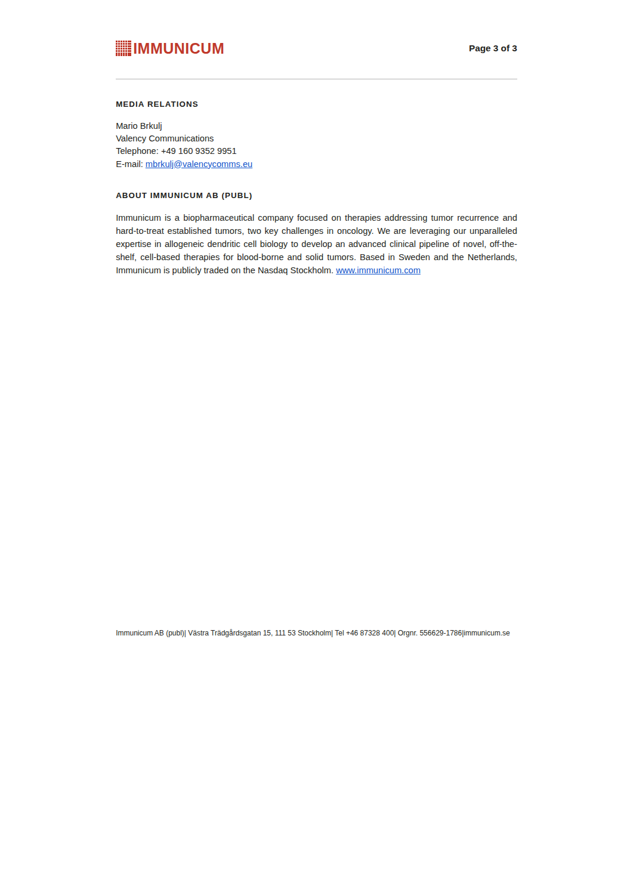IMMUNICUM
Page 3 of 3
MEDIA RELATIONS
Mario Brkulj
Valency Communications
Telephone: +49 160 9352 9951
E-mail: mbrkulj@valencycomms.eu
ABOUT IMMUNICUM AB (PUBL)
Immunicum is a biopharmaceutical company focused on therapies addressing tumor recurrence and hard-to-treat established tumors, two key challenges in oncology. We are leveraging our unparalleled expertise in allogeneic dendritic cell biology to develop an advanced clinical pipeline of novel, off-the-shelf, cell-based therapies for blood-borne and solid tumors. Based in Sweden and the Netherlands, Immunicum is publicly traded on the Nasdaq Stockholm. www.immunicum.com
Immunicum AB (publ)| Västra Trädgårdsgatan 15, 111 53 Stockholm| Tel +46 87328 400| Orgnr. 556629-1786|immunicum.se